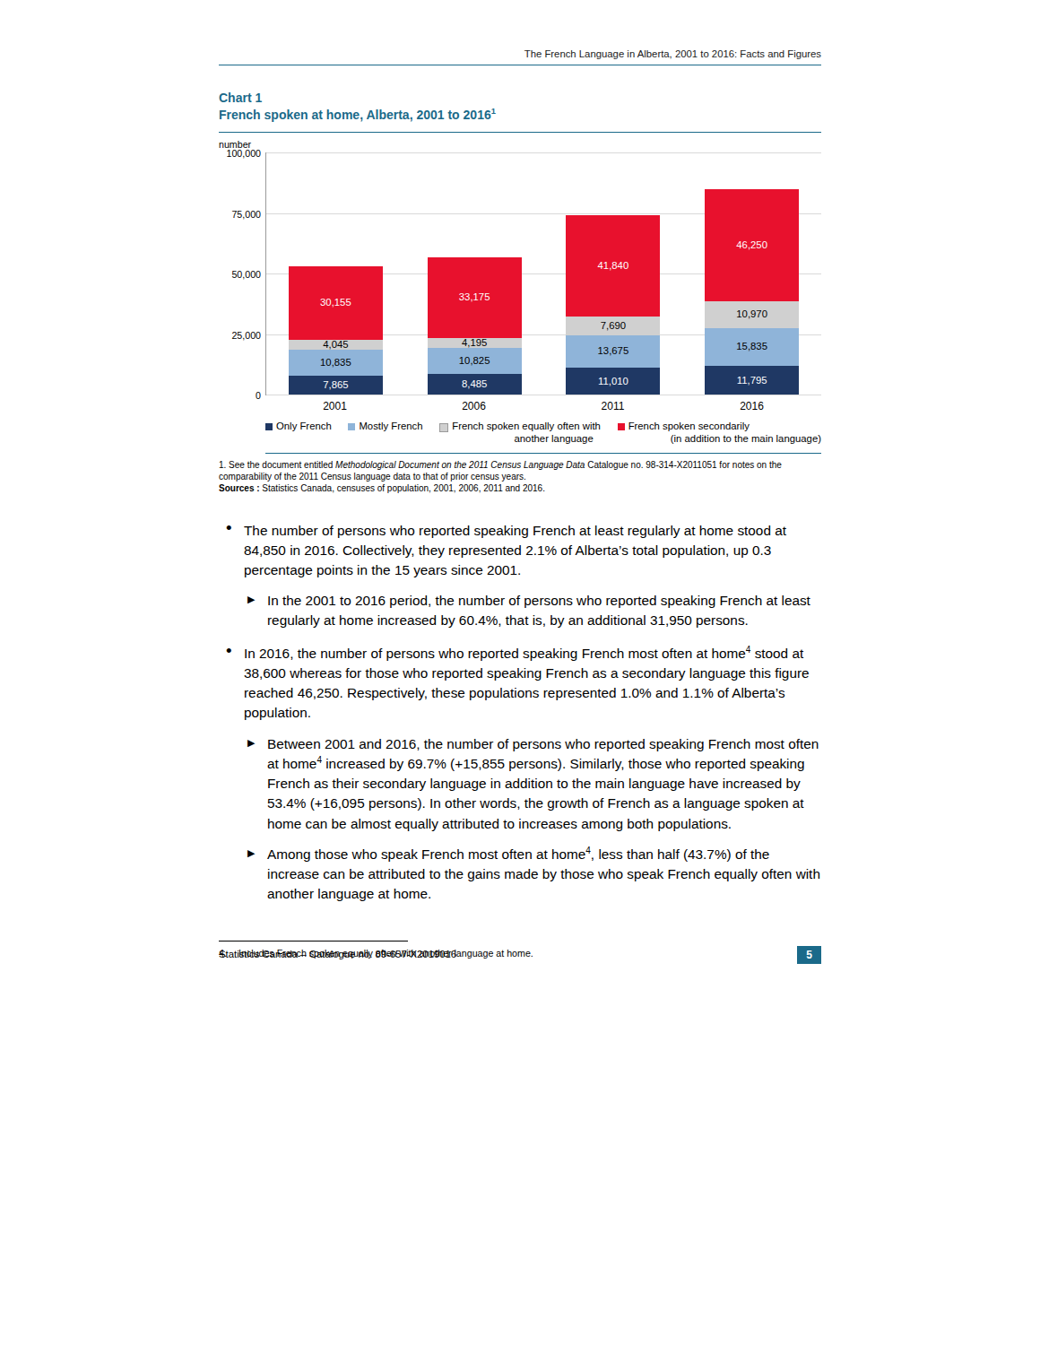The French Language in Alberta, 2001 to 2016: Facts and Figures
Chart 1
French spoken at home, Alberta, 2001 to 20161
number
100,000
75,000
50,000
25,000
0
30,155
4,045
10,835
7,865
33,175
4,195
10,825
8,485
41,840
7,690
13,675
11,010
46,250
10,970
15,835
11,795
2001 2006 2011 2016
Only French
Mostly French
French spoken equally often with another language
French spoken secondarily (in addition to the main language)
1. See the document entitled Methodological Document on the 2011 Census Language Data Catalogue no. 98-314-X2011051 for notes on the comparability of the 2011 Census language data to that of prior census years.
Sources : Statistics Canada, censuses of population, 2001, 2006, 2011 and 2016.
The number of persons who reported speaking French at least regularly at home stood at 84,850 in 2016. Collectively, they represented 2.1% of Alberta’s total population, up 0.3 percentage points in the 15 years since 2001.
In the 2001 to 2016 period, the number of persons who reported speaking French at least regularly at home increased by 60.4%, that is, by an additional 31,950 persons.
In 2016, the number of persons who reported speaking French most often at home4 stood at 38,600 whereas for those who reported speaking French as a secondary language this figure reached 46,250. Respectively, these populations represented 1.0% and 1.1% of Alberta’s population.
Between 2001 and 2016, the number of persons who reported speaking French most often at home4 increased by 69.7% (+15,855 persons). Similarly, those who reported speaking French as their secondary language in addition to the main language have increased by 53.4% (+16,095 persons). In other words, the growth of French as a language spoken at home can be almost equally attributed to increases among both populations.
Among those who speak French most often at home4, less than half (43.7%) of the increase can be attributed to the gains made by those who speak French equally often with another language at home.
4.
Includes French spoken equally often with another language at home.
Statistics Canada – Catalogue no. 89-657-X2019016
5